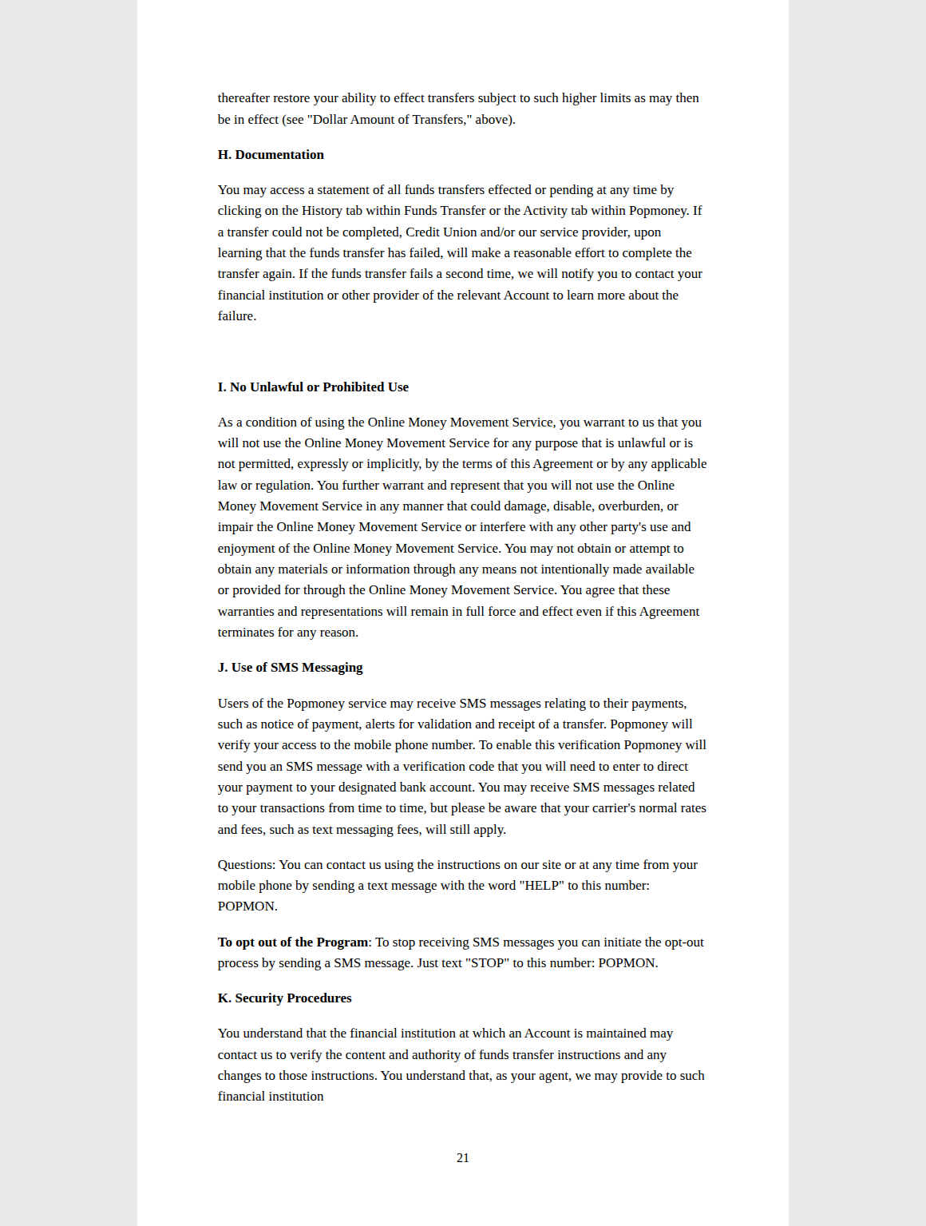thereafter restore your ability to effect transfers subject to such higher limits as may then be in effect (see "Dollar Amount of Transfers," above).
H. Documentation
You may access a statement of all funds transfers effected or pending at any time by clicking on the History tab within Funds Transfer or the Activity tab within Popmoney. If a transfer could not be completed, Credit Union and/or our service provider, upon learning that the funds transfer has failed, will make a reasonable effort to complete the transfer again. If the funds transfer fails a second time, we will notify you to contact your financial institution or other provider of the relevant Account to learn more about the failure.
I. No Unlawful or Prohibited Use
As a condition of using the Online Money Movement Service, you warrant to us that you will not use the Online Money Movement Service for any purpose that is unlawful or is not permitted, expressly or implicitly, by the terms of this Agreement or by any applicable law or regulation. You further warrant and represent that you will not use the Online Money Movement Service in any manner that could damage, disable, overburden, or impair the Online Money Movement Service or interfere with any other party's use and enjoyment of the Online Money Movement Service. You may not obtain or attempt to obtain any materials or information through any means not intentionally made available or provided for through the Online Money Movement Service. You agree that these warranties and representations will remain in full force and effect even if this Agreement terminates for any reason.
J. Use of SMS Messaging
Users of the Popmoney service may receive SMS messages relating to their payments, such as notice of payment, alerts for validation and receipt of a transfer. Popmoney will verify your access to the mobile phone number. To enable this verification Popmoney will send you an SMS message with a verification code that you will need to enter to direct your payment to your designated bank account. You may receive SMS messages related to your transactions from time to time, but please be aware that your carrier's normal rates and fees, such as text messaging fees, will still apply.
Questions: You can contact us using the instructions on our site or at any time from your mobile phone by sending a text message with the word "HELP" to this number: POPMON.
To opt out of the Program: To stop receiving SMS messages you can initiate the opt-out process by sending a SMS message. Just text "STOP" to this number: POPMON.
K. Security Procedures
You understand that the financial institution at which an Account is maintained may contact us to verify the content and authority of funds transfer instructions and any changes to those instructions. You understand that, as your agent, we may provide to such financial institution
21